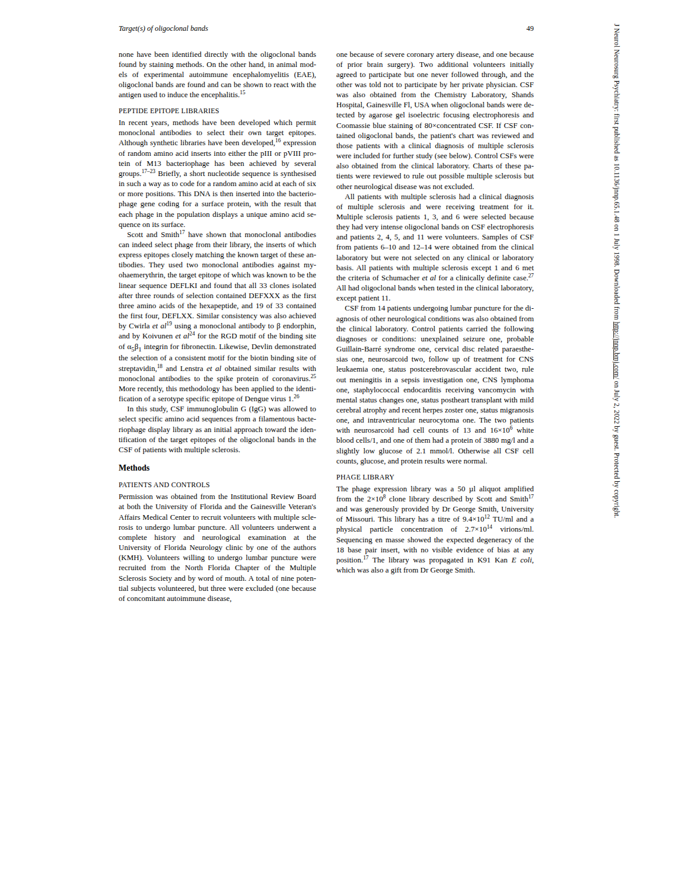J Neurol Neurosurg Psychiatry: first published as 10.1136/jnnp.65.1.48 on 1 July 1998. Downloaded from http://jnnp.bmj.com/ on July 2, 2022 by guest. Protected by copyright.
Target(s) of oligoclonal bands
49
none have been identified directly with the oligoclonal bands found by staining methods. On the other hand, in animal models of experimental autoimmune encephalomyelitis (EAE), oligoclonal bands are found and can be shown to react with the antigen used to induce the encephalitis.15
Peptide epitope libraries
In recent years, methods have been developed which permit monoclonal antibodies to select their own target epitopes. Although synthetic libraries have been developed,16 expression of random amino acid inserts into either the pIII or pVIII protein of M13 bacteriophage has been achieved by several groups.17–23 Briefly, a short nucleotide sequence is synthesised in such a way as to code for a random amino acid at each of six or more positions. This DNA is then inserted into the bacteriophage gene coding for a surface protein, with the result that each phage in the population displays a unique amino acid sequence on its surface.
Scott and Smith17 have shown that monoclonal antibodies can indeed select phage from their library, the inserts of which express epitopes closely matching the known target of these antibodies. They used two monoclonal antibodies against myohaemerythrin, the target epitope of which was known to be the linear sequence DEFLKI and found that all 33 clones isolated after three rounds of selection contained DEFXXX as the first three amino acids of the hexapeptide, and 19 of 33 contained the first four, DEFLXX. Similar consistency was also achieved by Cwirla et al19 using a monoclonal antibody to β endorphin, and by Koivunen et al24 for the RGD motif of the binding site of α5β1 integrin for fibronectin. Likewise, Devlin demonstrated the selection of a consistent motif for the biotin binding site of streptavidin,18 and Lenstra et al obtained similar results with monoclonal antibodies to the spike protein of coronavirus.25 More recently, this methodology has been applied to the identification of a serotype specific epitope of Dengue virus 1.26
In this study, CSF immunoglobulin G (IgG) was allowed to select specific amino acid sequences from a filamentous bacteriophage display library as an initial approach toward the identification of the target epitopes of the oligoclonal bands in the CSF of patients with multiple sclerosis.
Methods
Patients and controls
Permission was obtained from the Institutional Review Board at both the University of Florida and the Gainesville Veteran's Affairs Medical Center to recruit volunteers with multiple sclerosis to undergo lumbar puncture. All volunteers underwent a complete history and neurological examination at the University of Florida Neurology clinic by one of the authors (KMH). Volunteers willing to undergo lumbar puncture were recruited from the North Florida Chapter of the Multiple Sclerosis Society and by word of mouth. A total of nine potential subjects volunteered, but three were excluded (one because of concomitant autoimmune disease,
one because of severe coronary artery disease, and one because of prior brain surgery). Two additional volunteers initially agreed to participate but one never followed through, and the other was told not to participate by her private physician. CSF was also obtained from the Chemistry Laboratory, Shands Hospital, Gainesville Fl, USA when oligoclonal bands were detected by agarose gel isoelectric focusing electrophoresis and Coomassie blue staining of 80×concentrated CSF. If CSF contained oligoclonal bands, the patient's chart was reviewed and those patients with a clinical diagnosis of multiple sclerosis were included for further study (see below). Control CSFs were also obtained from the clinical laboratory. Charts of these patients were reviewed to rule out possible multiple sclerosis but other neurological disease was not excluded.
All patients with multiple sclerosis had a clinical diagnosis of multiple sclerosis and were receiving treatment for it. Multiple sclerosis patients 1, 3, and 6 were selected because they had very intense oligoclonal bands on CSF electrophoresis and patients 2, 4, 5, and 11 were volunteers. Samples of CSF from patients 6–10 and 12–14 were obtained from the clinical laboratory but were not selected on any clinical or laboratory basis. All patients with multiple sclerosis except 1 and 6 met the criteria of Schumacher et al for a clinically definite case.27 All had oligoclonal bands when tested in the clinical laboratory, except patient 11.
CSF from 14 patients undergoing lumbar puncture for the diagnosis of other neurological conditions was also obtained from the clinical laboratory. Control patients carried the following diagnoses or conditions: unexplained seizure one, probable Guillain-Barré syndrome one, cervical disc related paraesthesias one, neurosarcoid two, follow up of treatment for CNS leukaemia one, status postcerebrovascular accident two, rule out meningitis in a sepsis investigation one, CNS lymphoma one, staphylococcal endocarditis receiving vancomycin with mental status changes one, status postheart transplant with mild cerebral atrophy and recent herpes zoster one, status migranosis one, and intraventricular neurocytoma one. The two patients with neurosarcoid had cell counts of 13 and 16×106 white blood cells/1, and one of them had a protein of 3880 mg/l and a slightly low glucose of 2.1 mmol/l. Otherwise all CSF cell counts, glucose, and protein results were normal.
Phage library
The phage expression library was a 50 µl aliquot amplified from the 2×108 clone library described by Scott and Smith17 and was generously provided by Dr George Smith, University of Missouri. This library has a titre of 9.4×1012 TU/ml and a physical particle concentration of 2.7×1014 virions/ml. Sequencing en masse showed the expected degeneracy of the 18 base pair insert, with no visible evidence of bias at any position.17 The library was propagated in K91 Kan E coli, which was also a gift from Dr George Smith.